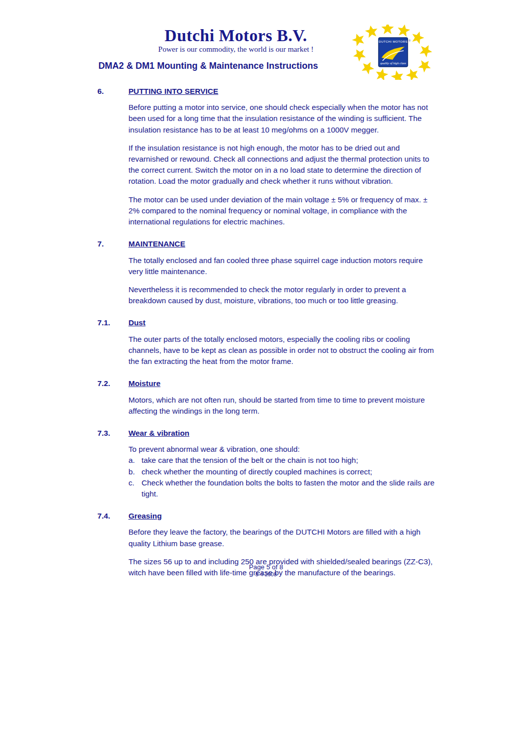Dutchi Motors B.V.
Power is our commodity, the world is our market !
DUTCHI MOTORS quality of high class ®
DMA2 & DM1 Mounting & Maintenance Instructions
6.
PUTTING INTO SERVICE
Before putting a motor into service, one should check especially when the motor has not been used for a long time that the insulation resistance of the winding is sufficient. The insulation resistance has to be at least 10 meg/ohms on a 1000V megger.
If the insulation resistance is not high enough, the motor has to be dried out and revarnished or rewound. Check all connections and adjust the thermal protection units to the correct current. Switch the motor on in a no load state to determine the direction of rotation. Load the motor gradually and check whether it runs without vibration.
The motor can be used under deviation of the main voltage ± 5% or frequency of max. ± 2% compared to the nominal frequency or nominal voltage, in compliance with the international regulations for electric machines.
7.
MAINTENANCE
The totally enclosed and fan cooled three phase squirrel cage induction motors require very little maintenance.
Nevertheless it is recommended to check the motor regularly in order to prevent a breakdown caused by dust, moisture, vibrations, too much or too little greasing.
7.1.
Dust
The outer parts of the totally enclosed motors, especially the cooling ribs or cooling channels, have to be kept as clean as possible in order not to obstruct the cooling air from the fan extracting the heat from the motor frame.
7.2.
Moisture
Motors, which are not often run, should be started from time to time to prevent moisture affecting the windings in the long term.
7.3.
Wear & vibration
To prevent abnormal wear & vibration, one should:
a. take care that the tension of the belt or the chain is not too high;
b. check whether the mounting of directly coupled machines is correct;
c. Check whether the foundation bolts the bolts to fasten the motor and the slide rails are tight.
7.4.
Greasing
Before they leave the factory, the bearings of the DUTCHI Motors are filled with a high quality Lithium base grease.
The sizes 56 up to and including 250 are provided with shielded/sealed bearings (ZZ-C3), witch have been filled with life-time grease by the manufacture of the bearings.
Page 5 of 8
8-4-2008